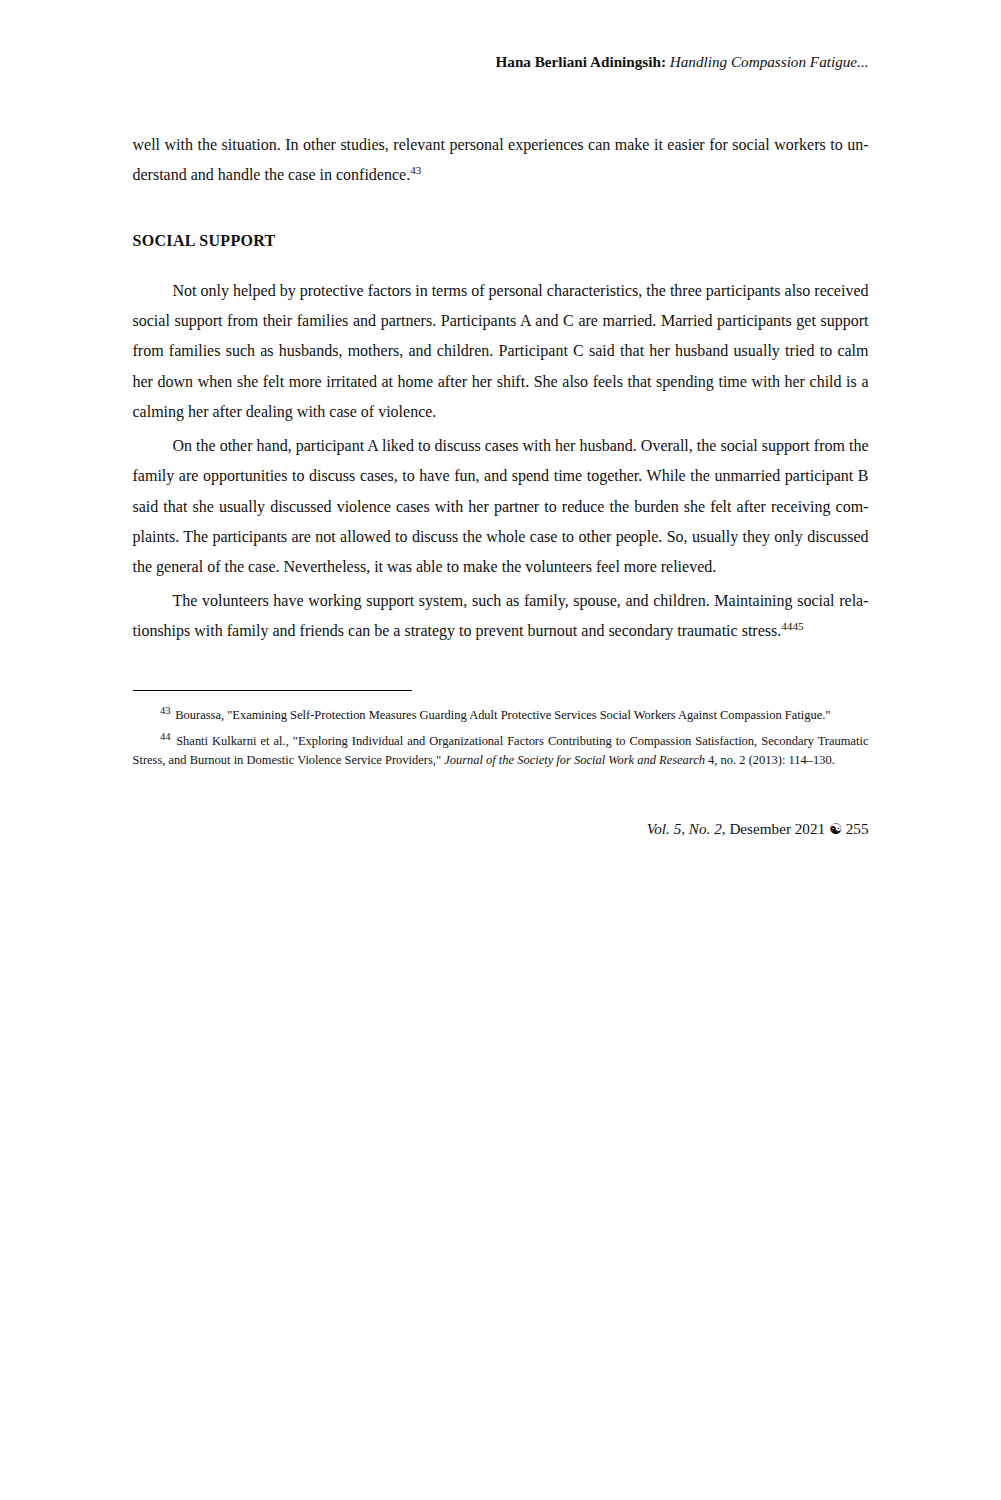Hana Berliani Adiningsih: Handling Compassion Fatigue...
well with the situation. In other studies, relevant personal experiences can make it easier for social workers to understand and handle the case in confidence.43
Social Support
Not only helped by protective factors in terms of personal characteristics, the three participants also received social support from their families and partners. Participants A and C are married. Married participants get support from families such as husbands, mothers, and children. Participant C said that her husband usually tried to calm her down when she felt more irritated at home after her shift. She also feels that spending time with her child is a calming her after dealing with case of violence.
On the other hand, participant A liked to discuss cases with her husband. Overall, the social support from the family are opportunities to discuss cases, to have fun, and spend time together. While the unmarried participant B said that she usually discussed violence cases with her partner to reduce the burden she felt after receiving complaints. The participants are not allowed to discuss the whole case to other people. So, usually they only discussed the general of the case. Nevertheless, it was able to make the volunteers feel more relieved.
The volunteers have working support system, such as family, spouse, and children. Maintaining social relationships with family and friends can be a strategy to prevent burnout and secondary traumatic stress.4445
43 Bourassa, "Examining Self-Protection Measures Guarding Adult Protective Services Social Workers Against Compassion Fatigue."
44 Shanti Kulkarni et al., "Exploring Individual and Organizational Factors Contributing to Compassion Satisfaction, Secondary Traumatic Stress, and Burnout in Domestic Violence Service Providers," Journal of the Society for Social Work and Research 4, no. 2 (2013): 114–130.
Vol. 5, No. 2, Desember 2021 ☯ 255